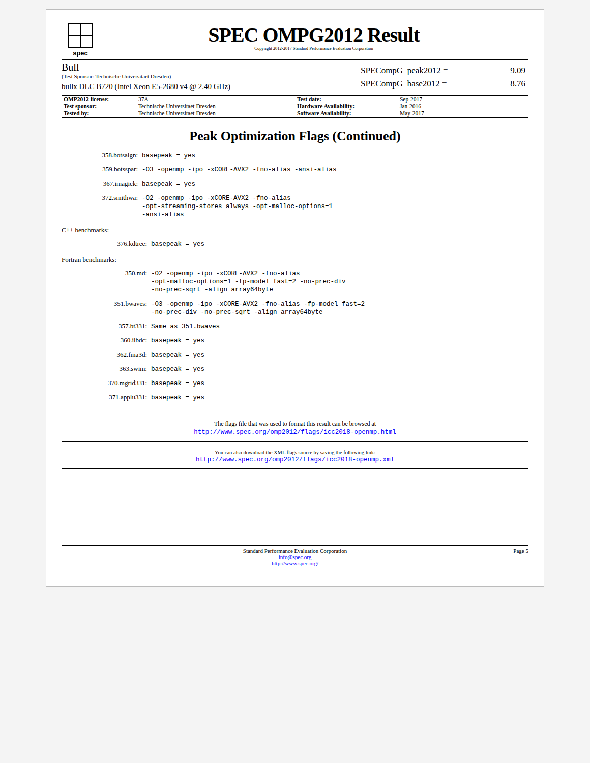spec
SPEC OMPG2012 Result
Copyright 2012-2017 Standard Performance Evaluation Corporation
Bull
(Test Sponsor: Technische Universitaet Dresden)
bullx DLC B720 (Intel Xeon E5-2680 v4 @ 2.40 GHz)
SPECompG_peak2012 =9.09
SPECompG_base2012 =8.76
| OMP2012 license: | 37A | Test date: | Sep-2017 |
| Test sponsor: | Technische Universitaet Dresden | Hardware Availability: | Jan-2016 |
| Tested by: | Technische Universitaet Dresden | Software Availability: | May-2017 |
Peak Optimization Flags (Continued)
358.botsalgn:
basepeak = yes
359.botsspar:
-O3 -openmp -ipo -xCORE-AVX2 -fno-alias -ansi-alias
367.imagick:
basepeak = yes
372.smithwa:
-O2 -openmp -ipo -xCORE-AVX2 -fno-alias
-opt-streaming-stores always -opt-malloc-options=1
-ansi-alias
C++ benchmarks:
376.kdtree:
basepeak = yes
Fortran benchmarks:
350.md:
-O2 -openmp -ipo -xCORE-AVX2 -fno-alias
-opt-malloc-options=1 -fp-model fast=2 -no-prec-div
-no-prec-sqrt -align array64byte
351.bwaves:
-O3 -openmp -ipo -xCORE-AVX2 -fno-alias -fp-model fast=2
-no-prec-div -no-prec-sqrt -align array64byte
357.bt331:
Same as 351.bwaves
360.ilbdc:
basepeak = yes
362.fma3d:
basepeak = yes
363.swim:
basepeak = yes
370.mgrid331:
basepeak = yes
371.applu331:
basepeak = yes
The flags file that was used to format this result can be browsed at http://www.spec.org/omp2012/flags/icc2018-openmp.html
You can also download the XML flags source by saving the following link: http://www.spec.org/omp2012/flags/icc2018-openmp.xml
Standard Performance Evaluation Corporation
info@spec.org
http://www.spec.org/
Page 5